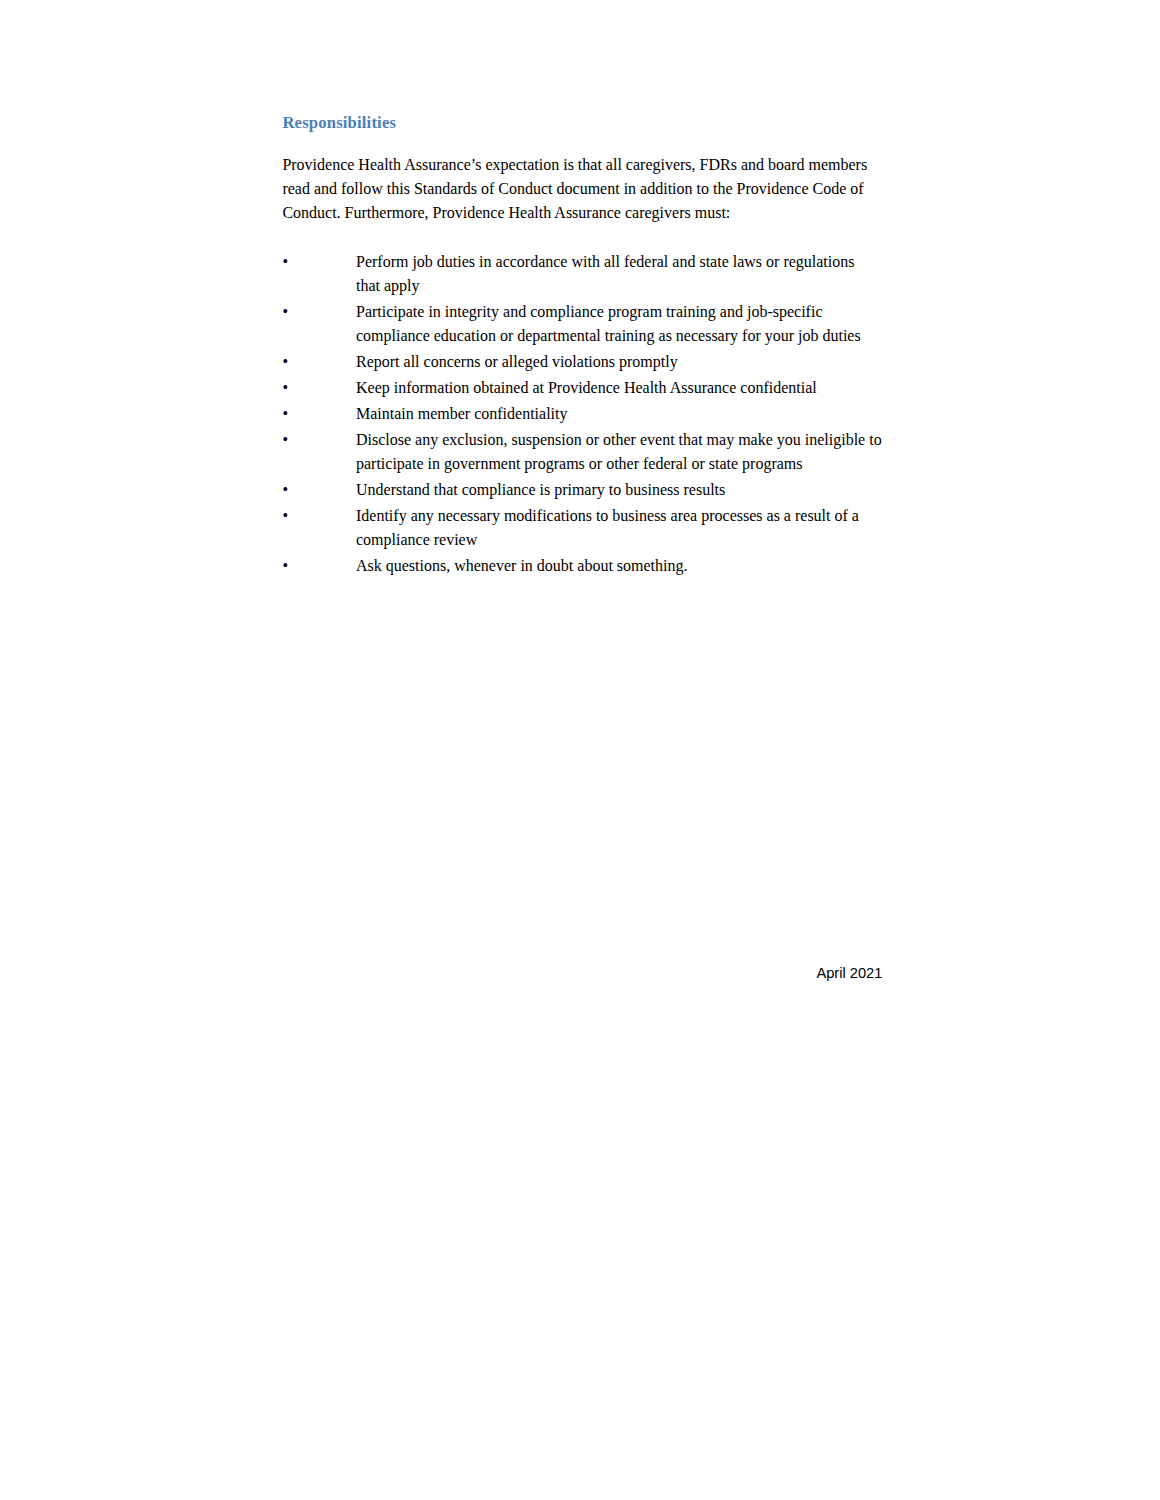Responsibilities
Providence Health Assurance’s expectation is that all caregivers, FDRs and board members read and follow this Standards of Conduct document in addition to the Providence Code of Conduct. Furthermore, Providence Health Assurance caregivers must:
Perform job duties in accordance with all federal and state laws or regulations that apply
Participate in integrity and compliance program training and job-specific compliance education or departmental training as necessary for your job duties
Report all concerns or alleged violations promptly
Keep information obtained at Providence Health Assurance confidential
Maintain member confidentiality
Disclose any exclusion, suspension or other event that may make you ineligible to participate in government programs or other federal or state programs
Understand that compliance is primary to business results
Identify any necessary modifications to business area processes as a result of a compliance review
Ask questions, whenever in doubt about something.
April 2021